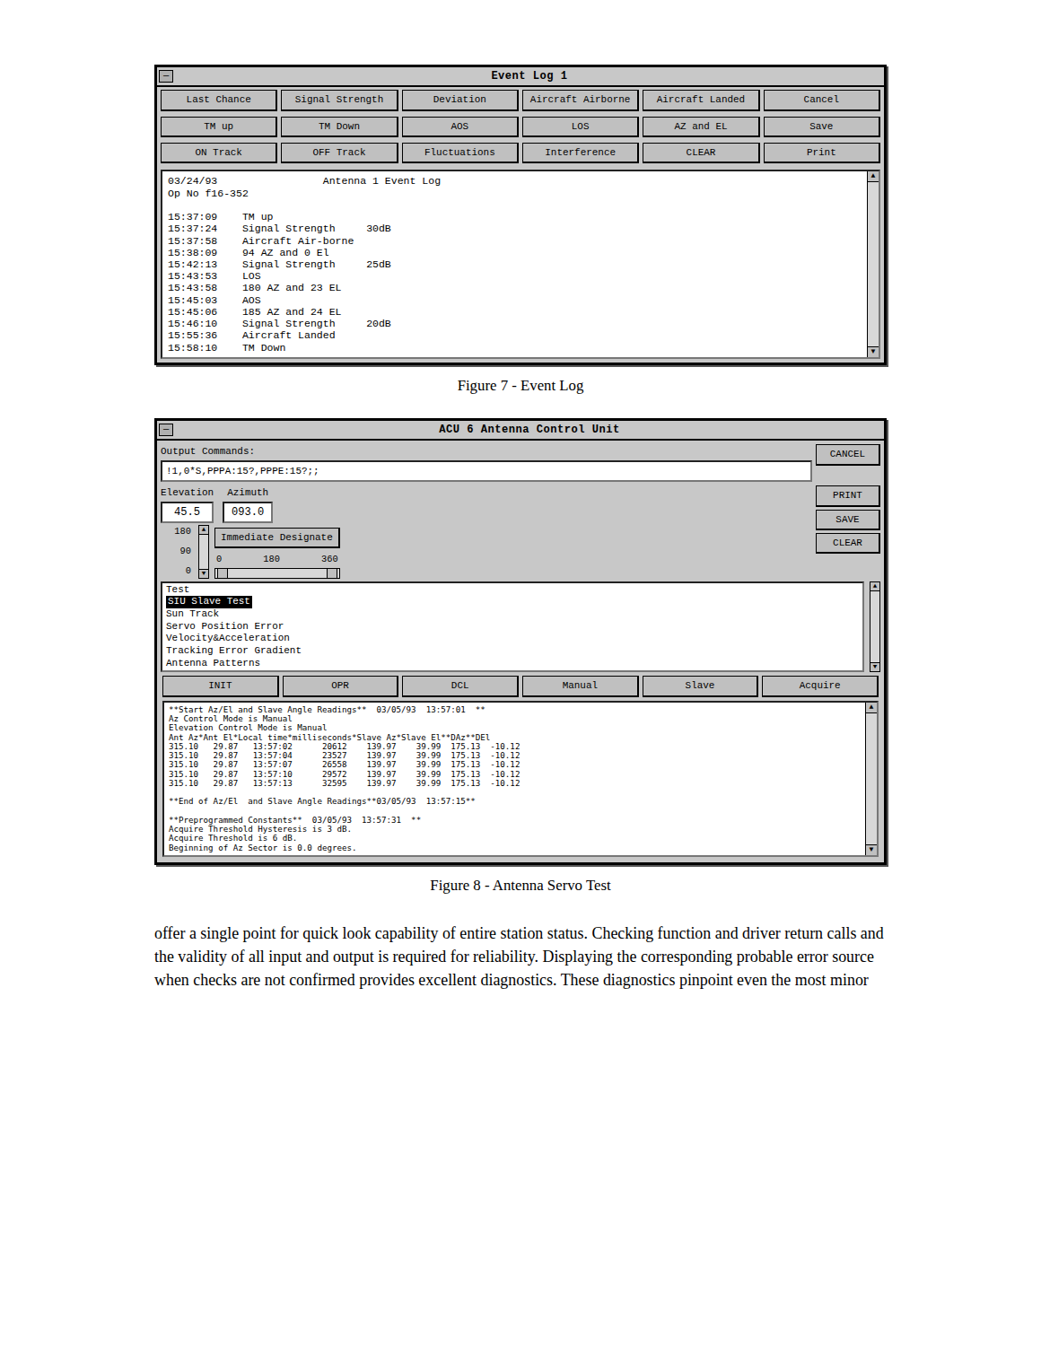—
Event Log 1
Last Chance
Signal Strength
Deviation
Aircraft Airborne
Aircraft Landed
Cancel
TM up
TM Down
AOS
LOS
AZ and EL
Save
ON Track
OFF Track
Fluctuations
Interference
CLEAR
Print
▲
▼
03/24/93                 Antenna 1 Event Log
Op No f16-352

15:37:09    TM up
15:37:24    Signal Strength     30dB
15:37:58    Aircraft Air-borne
15:38:09    94 AZ and 0 El
15:42:13    Signal Strength     25dB
15:43:53    LOS
15:43:58    180 AZ and 23 EL
15:45:03    AOS
15:45:06    185 AZ and 24 EL
15:46:10    Signal Strength     20dB
15:55:36    Aircraft Landed
15:58:10    TM Down
Figure 7 - Event Log
—
ACU 6 Antenna Control Unit
Output Commands:
!1,0*S,PPPA:15?,PPPE:15?;;
CANCEL
Elevation
45.5
Azimuth
093.0
180
90
0
▲
▼
Immediate Designate
0180360
PRINT
SAVE
CLEAR
Test
SIU Slave Test
Sun Track
Servo Position Error
Velocity&Acceleration
Tracking Error Gradient
Antenna Patterns
▲
▼
INIT
OPR
DCL
Manual
Slave
Acquire
▲
▼
**Start Az/El and Slave Angle Readings**  03/05/93  13:57:01  **
Az Control Mode is Manual
Elevation Control Mode is Manual
Ant Az*Ant El*Local time*milliseconds*Slave Az*Slave El**DAz**DEl
315.10   29.87   13:57:02      20612    139.97    39.99  175.13  -10.12
315.10   29.87   13:57:04      23527    139.97    39.99  175.13  -10.12
315.10   29.87   13:57:07      26558    139.97    39.99  175.13  -10.12
315.10   29.87   13:57:10      29572    139.97    39.99  175.13  -10.12
315.10   29.87   13:57:13      32595    139.97    39.99  175.13  -10.12

**End of Az/El  and Slave Angle Readings**03/05/93  13:57:15**

**Preprogrammed Constants**  03/05/93  13:57:31  **
Acquire Threshold Hysteresis is 3 dB.
Acquire Threshold is 6 dB.
Beginning of Az Sector is 0.0 degrees.
Figure 8 - Antenna Servo Test
offer a single point for quick look capability of entire station status. Checking function and driver return calls and the validity of all input and output is required for reliability. Displaying the corresponding probable error source when checks are not confirmed provides excellent diagnostics. These diagnostics pinpoint even the most minor